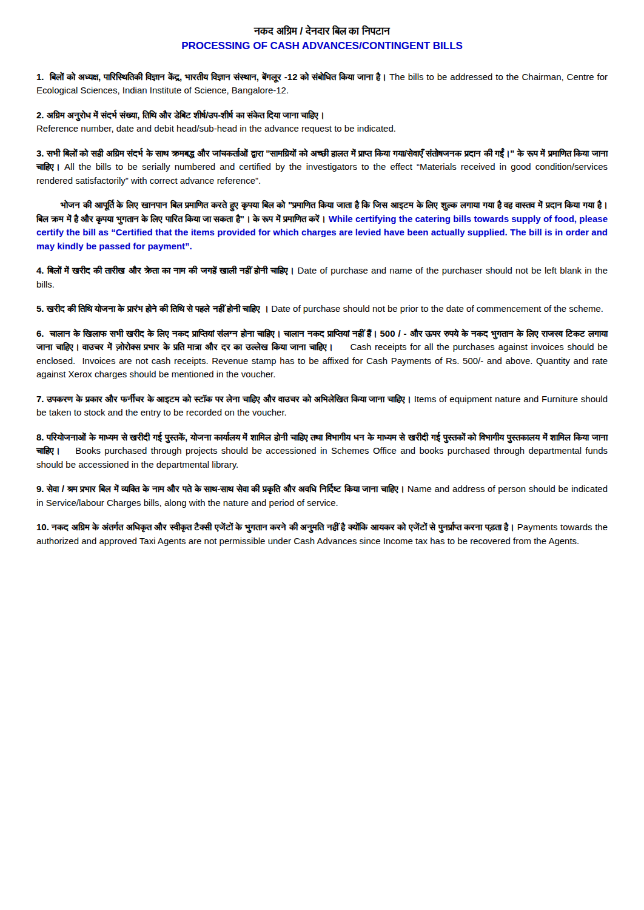नकद अग्रिम / देनदार बिल का निपटान PROCESSING OF CASH ADVANCES/CONTINGENT BILLS
1. बिलों को अध्यक्ष, पारिस्थितिकी विज्ञान केंद्र, भारतीय विज्ञान संस्थान, बेंगलूर -12 को संबोधित किया जाना है। The bills to be addressed to the Chairman, Centre for Ecological Sciences, Indian Institute of Science, Bangalore-12.
2. अग्रिम अनुरोध में संदर्भ संख्या, तिथि और डेबिट शीर्ष/उप-शीर्ष का संकेत दिया जाना चाहिए।
Reference number, date and debit head/sub-head in the advance request to be indicated.
3. सभी बिलों को सही अग्रिम संदर्भ के साथ क्रमबद्ध और जांचकर्ताओं द्वारा "सामग्रियों को अच्छी हालत में प्राप्त किया गया/सेवाएँ संतोषजनक प्रदान की गईं।" के रूप में प्रमाणित किया जाना चाहिए। All the bills to be serially numbered and certified by the investigators to the effect “Materials received in good condition/services rendered satisfactorily” with correct advance reference”.
भोजन की आपूर्ति के लिए खानपान बिल प्रमाणित करते हुए कृपया बिल को "प्रमाणित किया जाता है कि जिस आइटम के लिए शुल्क लगाया गया है वह वास्तव में प्रदान किया गया है। बिल क्रम में है और कृपया भुगतान के लिए पारित किया जा सकता है"। के रूप में प्रमाणित करें। While certifying the catering bills towards supply of food, please certify the bill as “Certified that the items provided for which charges are levied have been actually supplied. The bill is in order and may kindly be passed for payment”.
4. बिलों में खरीद की तारीख और क्रेता का नाम की जगहें खाली नहीं होनी चाहिए। Date of purchase and name of the purchaser should not be left blank in the bills.
5. खरीद की तिथि योजना के प्रारंभ होने की तिथि से पहले नहीं होनी चाहिए । Date of purchase should not be prior to the date of commencement of the scheme.
6. चालान के खिलाफ सभी खरीद के लिए नकद प्राप्तियां संलग्न होना चाहिए। चालान नकद प्राप्तियां नहीं हैं। 500 / - और ऊपर रुपये के नकद भुगतान के लिए राजस्व टिकट लगाया जाना चाहिए। वाउचर में ज़ोरोक्स प्रभार के प्रति मात्रा और दर का उल्लेख किया जाना चाहिए। Cash receipts for all the purchases against invoices should be enclosed. Invoices are not cash receipts. Revenue stamp has to be affixed for Cash Payments of Rs. 500/- and above. Quantity and rate against Xerox charges should be mentioned in the voucher.
7. उपकरण के प्रकार और फर्नीचर के आइटम को स्टॉक पर लेना चाहिए और वाउचर को अभिलेखित किया जाना चाहिए। Items of equipment nature and Furniture should be taken to stock and the entry to be recorded on the voucher.
8. परियोजनाओं के माध्यम से खरीदी गई पुस्तकें, योजना कार्यालय में शामिल होनी चाहिए तथा विभागीय धन के माध्यम से खरीदी गई पुस्तकों को विभागीय पुस्तकालय में शामिल किया जाना चाहिए। Books purchased through projects should be accessioned in Schemes Office and books purchased through departmental funds should be accessioned in the departmental library.
9. सेवा / श्रम प्रभार बिल में व्यक्ति के नाम और पते के साथ-साथ सेवा की प्रकृति और अवधि निर्दिष्ट किया जाना चाहिए। Name and address of person should be indicated in Service/labour Charges bills, along with the nature and period of service.
10. नकद अग्रिम के अंतर्गत अधिकृत और स्वीकृत टैक्सी एजेंटों के भुगतान करने की अनुमति नहीं है क्योंकि आयकर को एजेंटों से पुनर्प्राप्त करना पड़ता है। Payments towards the authorized and approved Taxi Agents are not permissible under Cash Advances since Income tax has to be recovered from the Agents.